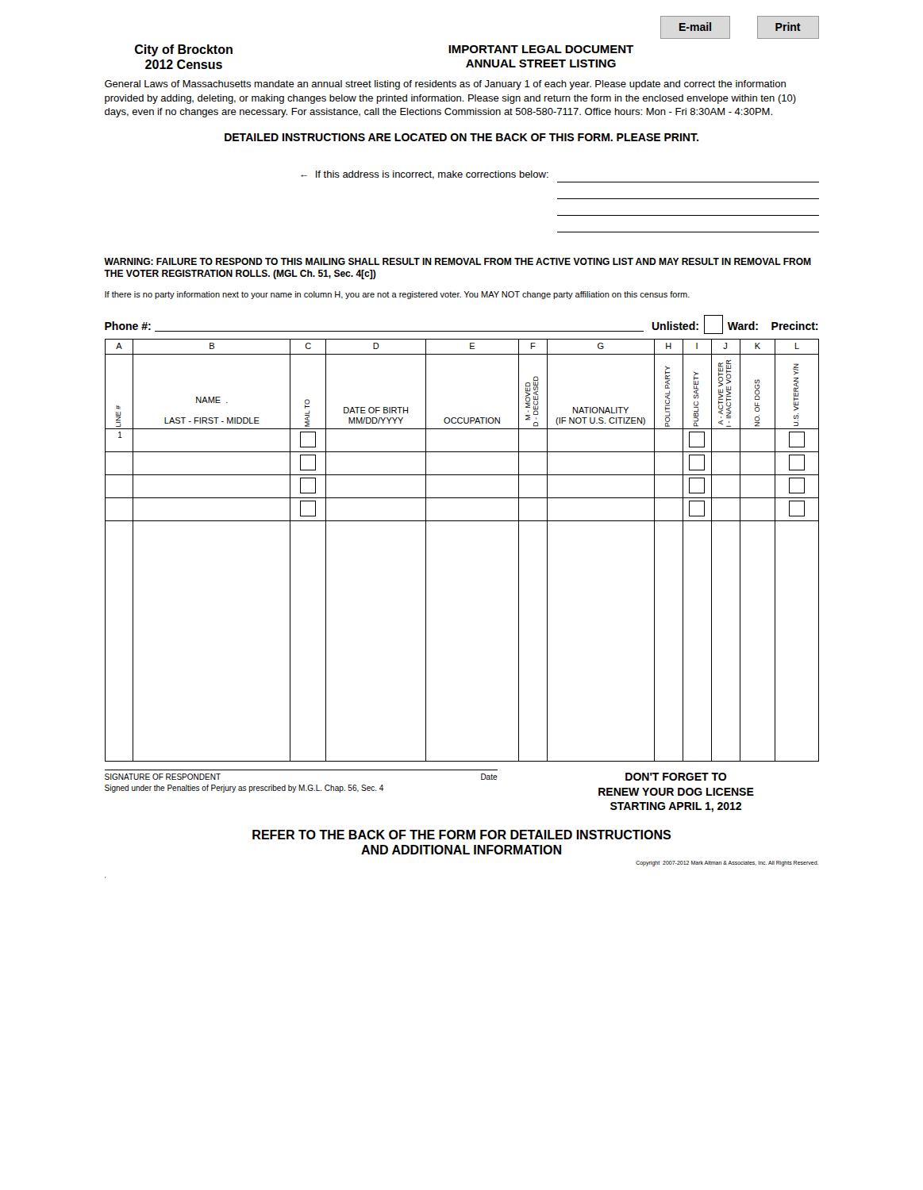E-mail Print
City of Brockton
2012 Census
IMPORTANT LEGAL DOCUMENT
ANNUAL STREET LISTING
General Laws of Massachusetts mandate an annual street listing of residents as of January 1 of each year. Please update and correct the information provided by adding, deleting, or making changes below the printed information. Please sign and return the form in the enclosed envelope within ten (10) days, even if no changes are necessary. For assistance, call the Elections Commission at 508-580-7117. Office hours: Mon - Fri 8:30AM - 4:30PM.
DETAILED INSTRUCTIONS ARE LOCATED ON THE BACK OF THIS FORM. PLEASE PRINT.
← If this address is incorrect, make corrections below:
WARNING: FAILURE TO RESPOND TO THIS MAILING SHALL RESULT IN REMOVAL FROM THE ACTIVE VOTING LIST AND MAY RESULT IN REMOVAL FROM THE VOTER REGISTRATION ROLLS. (MGL Ch. 51, Sec. 4[c])
If there is no party information next to your name in column H, you are not a registered voter. You MAY NOT change party affiliation on this census form.
Phone #: Unlisted: Ward: Precinct:
| A | B | C | D | E | F | G | H | I | J | K | L |
| --- | --- | --- | --- | --- | --- | --- | --- | --- | --- | --- | --- |
| LINE # | NAME . LAST - FIRST - MIDDLE | MAIL TO | DATE OF BIRTH MM/DD/YYYY | OCCUPATION | M - MOVED D - DECEASED | NATIONALITY (IF NOT U.S. CITIZEN) | POLITICAL PARTY | PUBLIC SAFETY | A - ACTIVE VOTER I - INACTIVE VOTER | NO. OF DOGS | U.S. VETERAN Y/N |
| 1 | | | | | | | | | | | |
SIGNATURE OF RESPONDENT Date
Signed under the Penalties of Perjury as prescribed by M.G.L. Chap. 56, Sec. 4
DON'T FORGET TO
RENEW YOUR DOG LICENSE
STARTING APRIL 1, 2012
REFER TO THE BACK OF THE FORM FOR DETAILED INSTRUCTIONS
AND ADDITIONAL INFORMATION
Copyright 2007-2012 Mark Altman & Associates, Inc. All Rights Reserved.
,